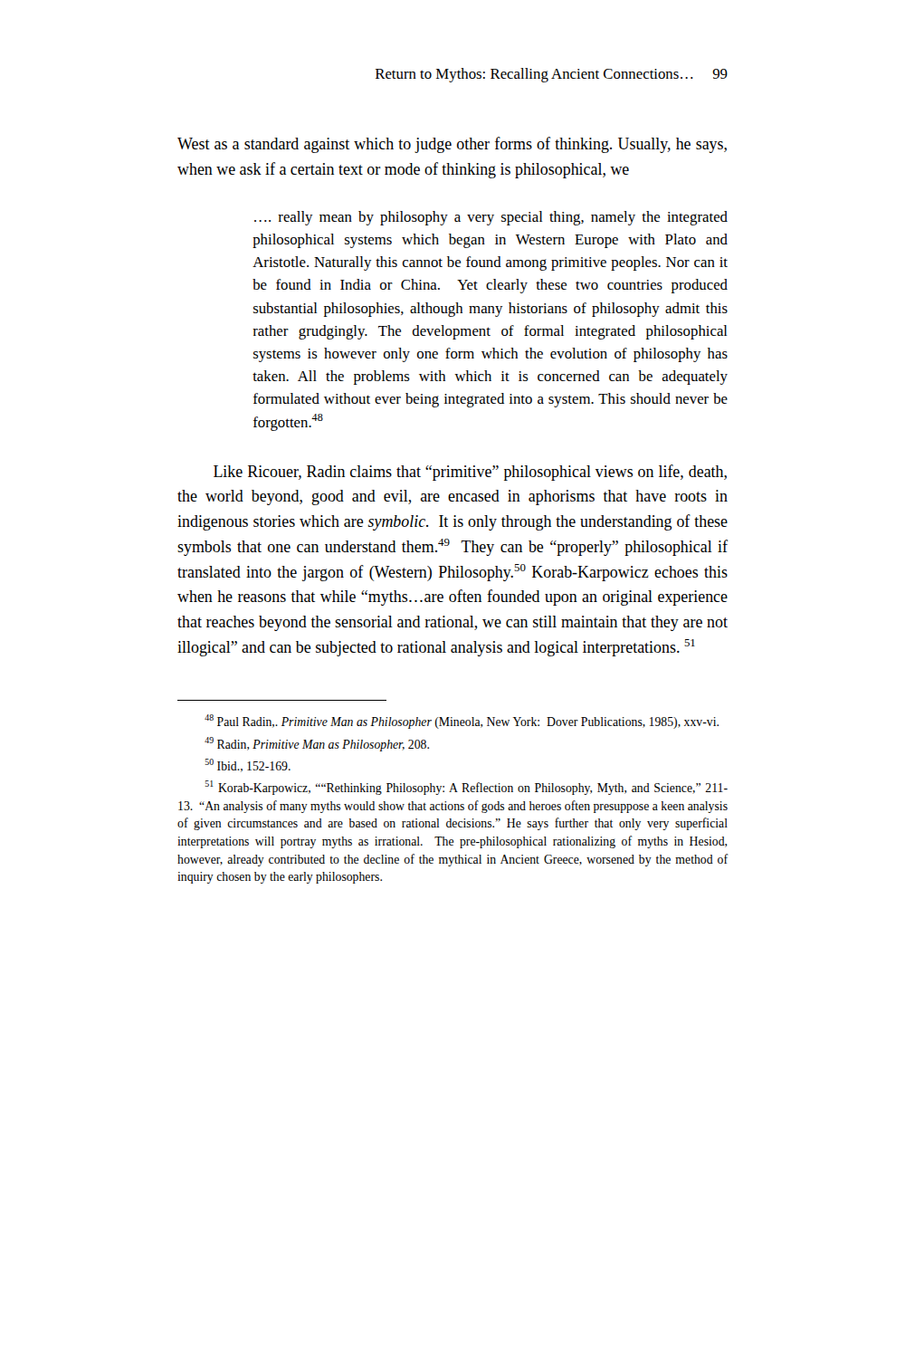Return to Mythos: Recalling Ancient Connections…99
West as a standard against which to judge other forms of thinking. Usually, he says, when we ask if a certain text or mode of thinking is philosophical, we
…. really mean by philosophy a very special thing, namely the integrated philosophical systems which began in Western Europe with Plato and Aristotle. Naturally this cannot be found among primitive peoples. Nor can it be found in India or China. Yet clearly these two countries produced substantial philosophies, although many historians of philosophy admit this rather grudgingly. The development of formal integrated philosophical systems is however only one form which the evolution of philosophy has taken. All the problems with which it is concerned can be adequately formulated without ever being integrated into a system. This should never be forgotten.48
Like Ricouer, Radin claims that “primitive” philosophical views on life, death, the world beyond, good and evil, are encased in aphorisms that have roots in indigenous stories which are symbolic. It is only through the understanding of these symbols that one can understand them.49 They can be “properly” philosophical if translated into the jargon of (Western) Philosophy.50 Korab-Karpowicz echoes this when he reasons that while “myths…are often founded upon an original experience that reaches beyond the sensorial and rational, we can still maintain that they are not illogical” and can be subjected to rational analysis and logical interpretations. 51
48 Paul Radin,. Primitive Man as Philosopher (Mineola, New York: Dover Publications, 1985), xxv-vi.
49 Radin, Primitive Man as Philosopher, 208.
50 Ibid., 152-169.
51 Korab-Karpowicz, ““Rethinking Philosophy: A Reflection on Philosophy, Myth, and Science,” 211-13. “An analysis of many myths would show that actions of gods and heroes often presuppose a keen analysis of given circumstances and are based on rational decisions.” He says further that only very superficial interpretations will portray myths as irrational. The pre-philosophical rationalizing of myths in Hesiod, however, already contributed to the decline of the mythical in Ancient Greece, worsened by the method of inquiry chosen by the early philosophers.